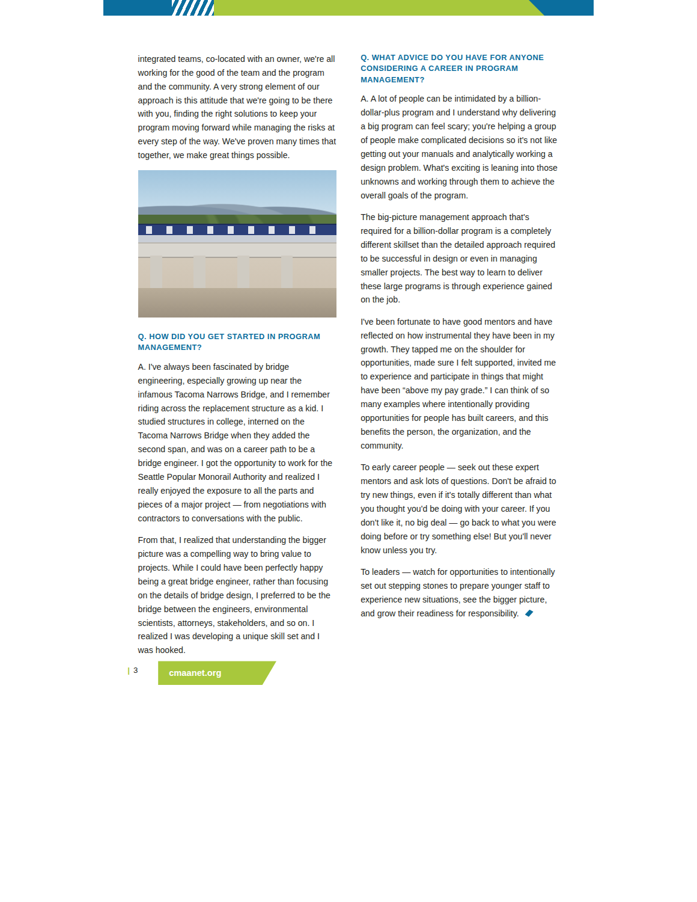integrated teams, co-located with an owner, we're all working for the good of the team and the program and the community. A very strong element of our approach is this attitude that we're going to be there with you, finding the right solutions to keep your program moving forward while managing the risks at every step of the way. We've proven many times that together, we make great things possible.
Q. How did you get started in program management?
A. I've always been fascinated by bridge engineering, especially growing up near the infamous Tacoma Narrows Bridge, and I remember riding across the replacement structure as a kid. I studied structures in college, interned on the Tacoma Narrows Bridge when they added the second span, and was on a career path to be a bridge engineer. I got the opportunity to work for the Seattle Popular Monorail Authority and realized I really enjoyed the exposure to all the parts and pieces of a major project — from negotiations with contractors to conversations with the public.
From that, I realized that understanding the bigger picture was a compelling way to bring value to projects. While I could have been perfectly happy being a great bridge engineer, rather than focusing on the details of bridge design, I preferred to be the bridge between the engineers, environmental scientists, attorneys, stakeholders, and so on. I realized I was developing a unique skill set and I was hooked.
Q. What advice do you have for anyone considering a career in program management?
A. A lot of people can be intimidated by a billion-dollar-plus program and I understand why delivering a big program can feel scary; you're helping a group of people make complicated decisions so it's not like getting out your manuals and analytically working a design problem. What's exciting is leaning into those unknowns and working through them to achieve the overall goals of the program.
The big-picture management approach that's required for a billion-dollar program is a completely different skillset than the detailed approach required to be successful in design or even in managing smaller projects. The best way to learn to deliver these large programs is through experience gained on the job.
I've been fortunate to have good mentors and have reflected on how instrumental they have been in my growth. They tapped me on the shoulder for opportunities, made sure I felt supported, invited me to experience and participate in things that might have been “above my pay grade.” I can think of so many examples where intentionally providing opportunities for people has built careers, and this benefits the person, the organization, and the community.
To early career people — seek out these expert mentors and ask lots of questions. Don't be afraid to try new things, even if it's totally different than what you thought you'd be doing with your career. If you don't like it, no big deal — go back to what you were doing before or try something else! But you'll never know unless you try.
To leaders — watch for opportunities to intentionally set out stepping stones to prepare younger staff to experience new situations, see the bigger picture, and grow their readiness for responsibility.
|3
cmaanet.org